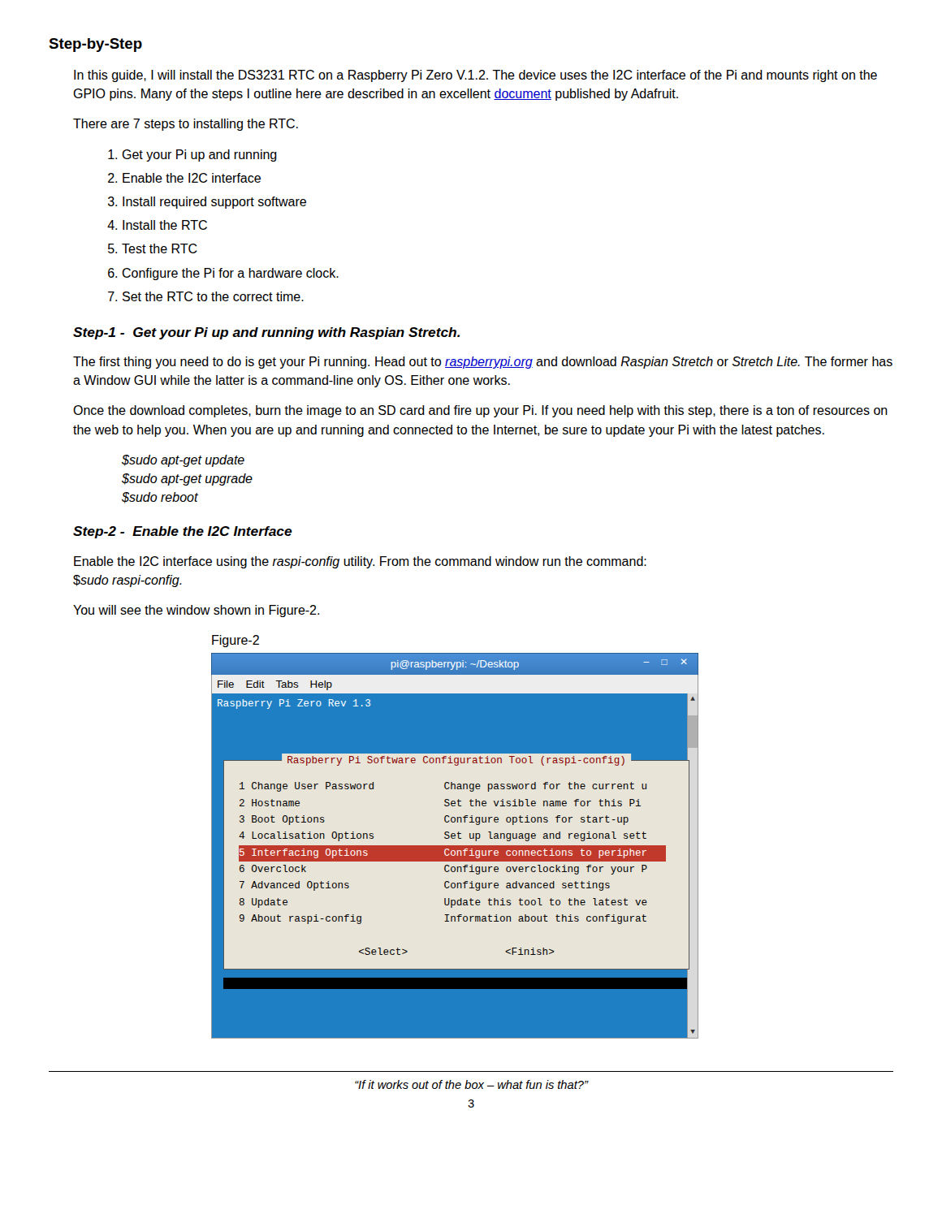Step-by-Step
In this guide, I will install the DS3231 RTC on a Raspberry Pi Zero V.1.2. The device uses the I2C interface of the Pi and mounts right on the GPIO pins. Many of the steps I outline here are described in an excellent document published by Adafruit.
There are 7 steps to installing the RTC.
Get your Pi up and running
Enable the I2C interface
Install required support software
Install the RTC
Test the RTC
Configure the Pi for a hardware clock.
Set the RTC to the correct time.
Step-1 - Get your Pi up and running with Raspian Stretch.
The first thing you need to do is get your Pi running. Head out to raspberrypi.org and download Raspian Stretch or Stretch Lite. The former has a Window GUI while the latter is a command-line only OS. Either one works.
Once the download completes, burn the image to an SD card and fire up your Pi. If you need help with this step, there is a ton of resources on the web to help you. When you are up and running and connected to the Internet, be sure to update your Pi with the latest patches.
$sudo apt-get update
$sudo apt-get upgrade
$sudo reboot
Step-2 - Enable the I2C Interface
Enable the I2C interface using the raspi-config utility. From the command window run the command:
$sudo raspi-config.
You will see the window shown in Figure-2.
Figure-2
pi@raspberrypi: ~/Desktop – □ ✕
File Edit Tabs Help
▲
▼
Raspberry Pi Zero Rev 1.3
Raspberry Pi Software Configuration Tool (raspi-config)
| 1 Change User Password | Change password for the current u |
| 2 Hostname | Set the visible name for this Pi |
| 3 Boot Options | Configure options for start-up |
| 4 Localisation Options | Set up language and regional sett |
| 5 Interfacing Options | Configure connections to peripher |
| 6 Overclock | Configure overclocking for your P |
| 7 Advanced Options | Configure advanced settings |
| 8 Update | Update this tool to the latest ve |
| 9 About raspi-config | Information about this configurat |
<Select><Finish>
“If it works out of the box – what fun is that?”
3